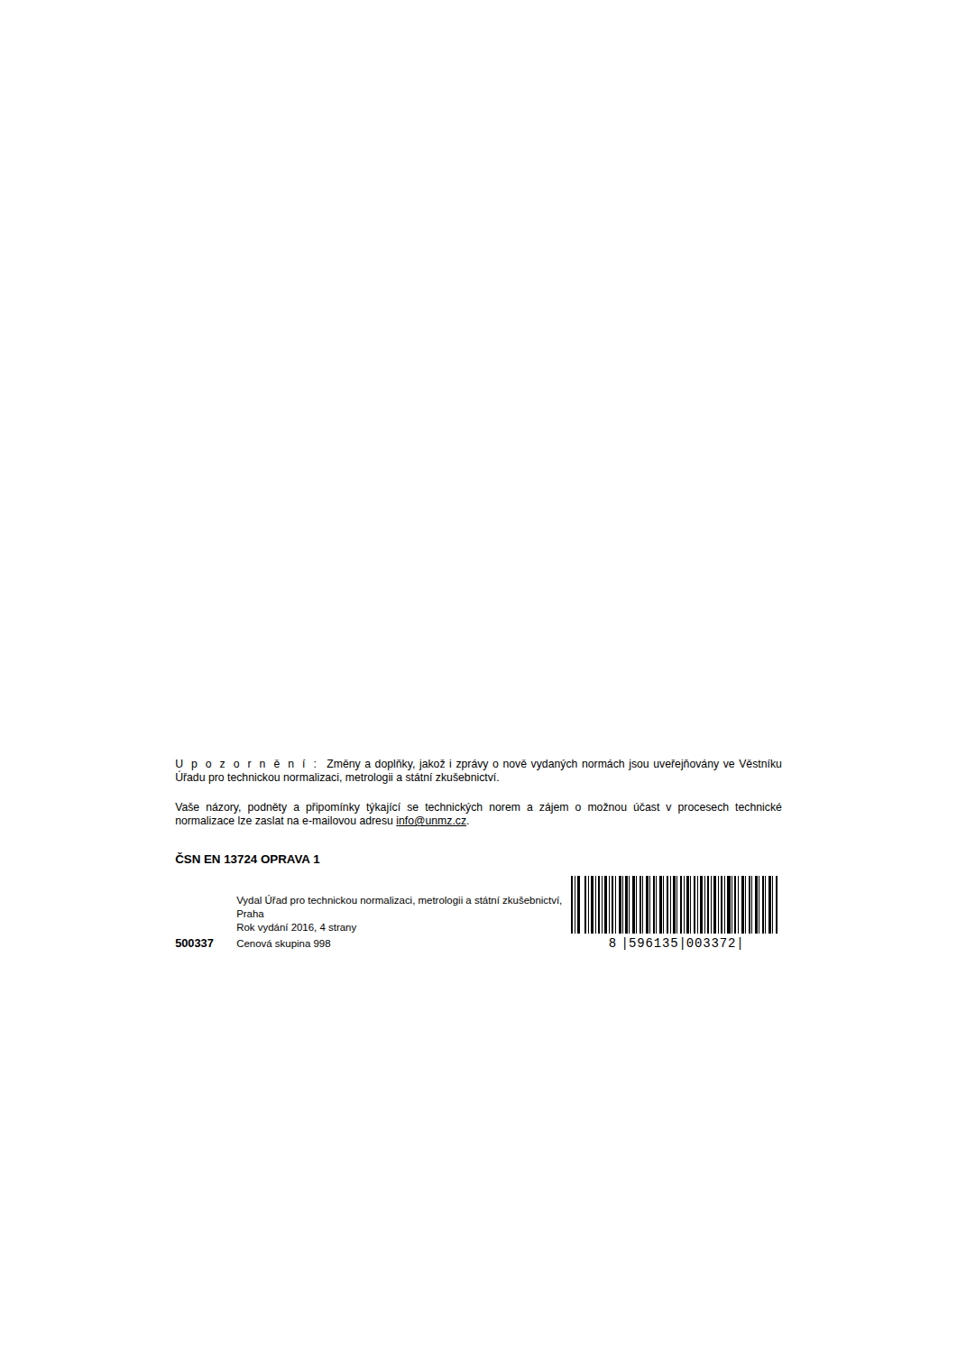U p o z o r n ě n í : Změny a doplňky, jakož i zprávy o nově vydaných normách jsou uveřejňovány ve Věstníku Úřadu pro technickou normalizaci, metrologii a státní zkušebnictví.
Vaše názory, podněty a připomínky týkající se technických norem a zájem o možnou účast v procesech technické normalizace lze zaslat na e-mailovou adresu info@unmz.cz.
ČSN EN 13724 OPRAVA 1
Vydal Úřad pro technickou normalizaci, metrologii a státní zkušebnictví, Praha
Rok vydání 2016, 4 strany
500337 Cenová skupina 998
8|596135|003372|